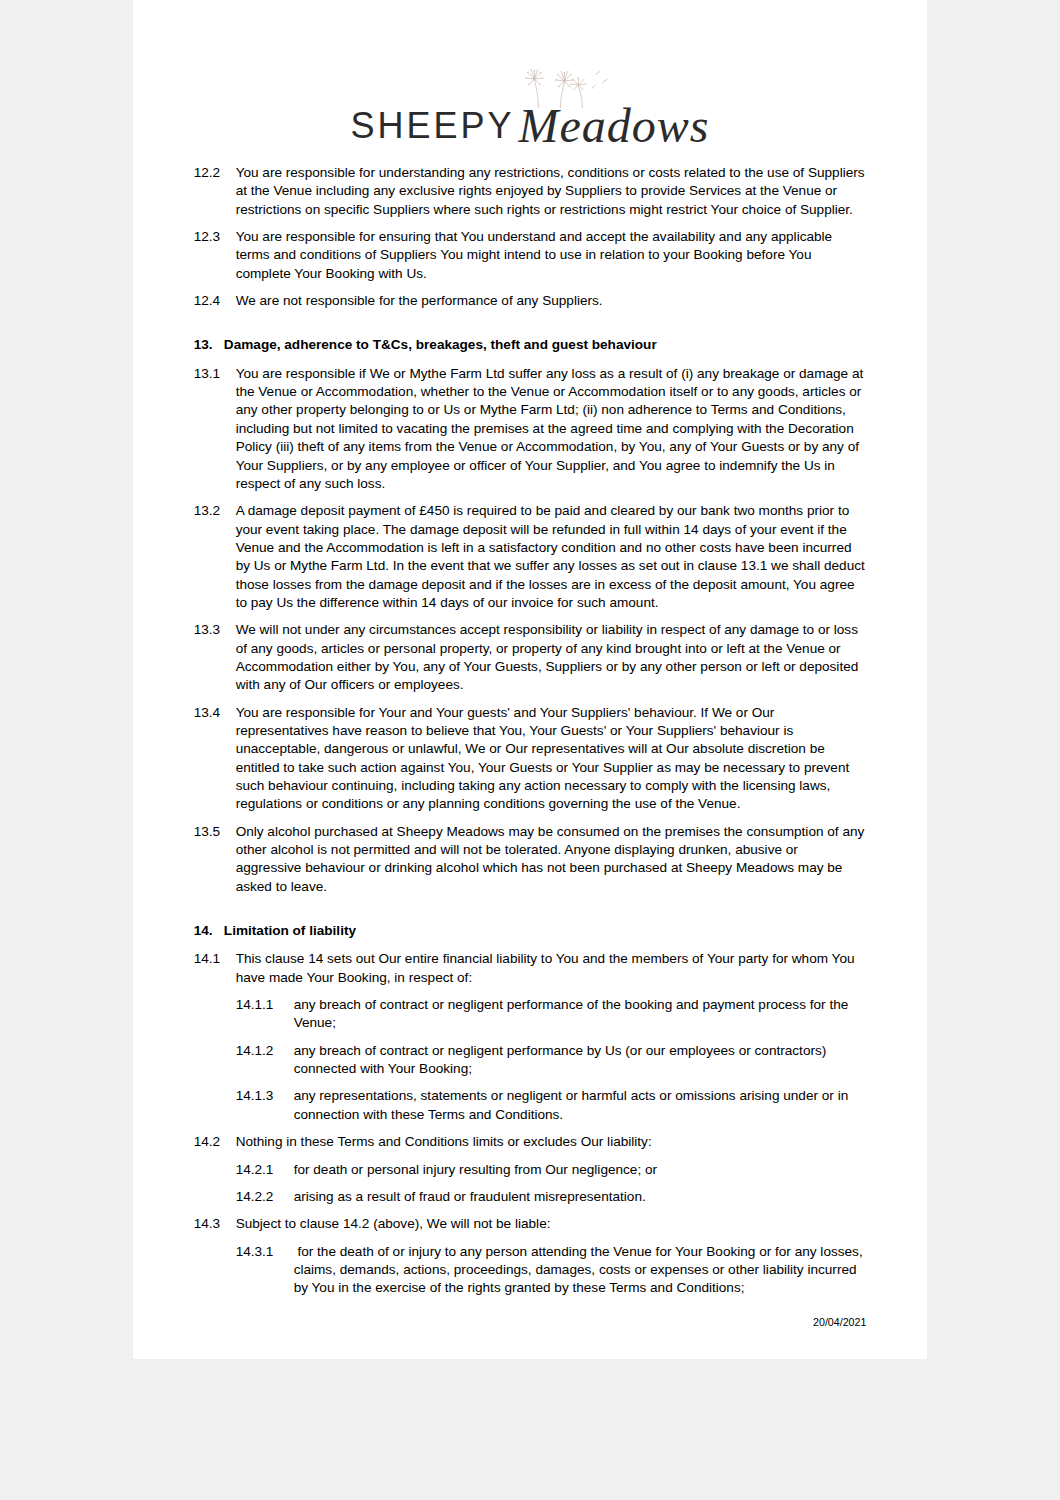SHEEPY Meadows
12.2
You are responsible for understanding any restrictions, conditions or costs related to the use of Suppliers at the Venue including any exclusive rights enjoyed by Suppliers to provide Services at the Venue or restrictions on specific Suppliers where such rights or restrictions might restrict Your choice of Supplier.
12.3
You are responsible for ensuring that You understand and accept the availability and any applicable terms and conditions of Suppliers You might intend to use in relation to your Booking before You complete Your Booking with Us.
12.4
We are not responsible for the performance of any Suppliers.
13. Damage, adherence to T&Cs, breakages, theft and guest behaviour
13.1
You are responsible if We or Mythe Farm Ltd suffer any loss as a result of (i) any breakage or damage at the Venue or Accommodation, whether to the Venue or Accommodation itself or to any goods, articles or any other property belonging to or Us or Mythe Farm Ltd; (ii) non adherence to Terms and Conditions, including but not limited to vacating the premises at the agreed time and complying with the Decoration Policy (iii) theft of any items from the Venue or Accommodation, by You, any of Your Guests or by any of Your Suppliers, or by any employee or officer of Your Supplier, and You agree to indemnify the Us in respect of any such loss.
13.2
A damage deposit payment of £450 is required to be paid and cleared by our bank two months prior to your event taking place. The damage deposit will be refunded in full within 14 days of your event if the Venue and the Accommodation is left in a satisfactory condition and no other costs have been incurred by Us or Mythe Farm Ltd. In the event that we suffer any losses as set out in clause 13.1 we shall deduct those losses from the damage deposit and if the losses are in excess of the deposit amount, You agree to pay Us the difference within 14 days of our invoice for such amount.
13.3
We will not under any circumstances accept responsibility or liability in respect of any damage to or loss of any goods, articles or personal property, or property of any kind brought into or left at the Venue or Accommodation either by You, any of Your Guests, Suppliers or by any other person or left or deposited with any of Our officers or employees.
13.4
You are responsible for Your and Your guests' and Your Suppliers' behaviour. If We or Our representatives have reason to believe that You, Your Guests' or Your Suppliers' behaviour is unacceptable, dangerous or unlawful, We or Our representatives will at Our absolute discretion be entitled to take such action against You, Your Guests or Your Supplier as may be necessary to prevent such behaviour continuing, including taking any action necessary to comply with the licensing laws, regulations or conditions or any planning conditions governing the use of the Venue.
13.5
Only alcohol purchased at Sheepy Meadows may be consumed on the premises the consumption of any other alcohol is not permitted and will not be tolerated. Anyone displaying drunken, abusive or aggressive behaviour or drinking alcohol which has not been purchased at Sheepy Meadows may be asked to leave.
14. Limitation of liability
14.1
This clause 14 sets out Our entire financial liability to You and the members of Your party for whom You have made Your Booking, in respect of:
14.1.1any breach of contract or negligent performance of the booking and payment process for the Venue;
14.1.2any breach of contract or negligent performance by Us (or our employees or contractors) connected with Your Booking;
14.1.3any representations, statements or negligent or harmful acts or omissions arising under or in connection with these Terms and Conditions.
14.2
Nothing in these Terms and Conditions limits or excludes Our liability:
14.2.1for death or personal injury resulting from Our negligence; or
14.2.2arising as a result of fraud or fraudulent misrepresentation.
14.3
Subject to clause 14.2 (above), We will not be liable:
14.3.1 for the death of or injury to any person attending the Venue for Your Booking or for any losses, claims, demands, actions, proceedings, damages, costs or expenses or other liability incurred by You in the exercise of the rights granted by these Terms and Conditions;
20/04/2021